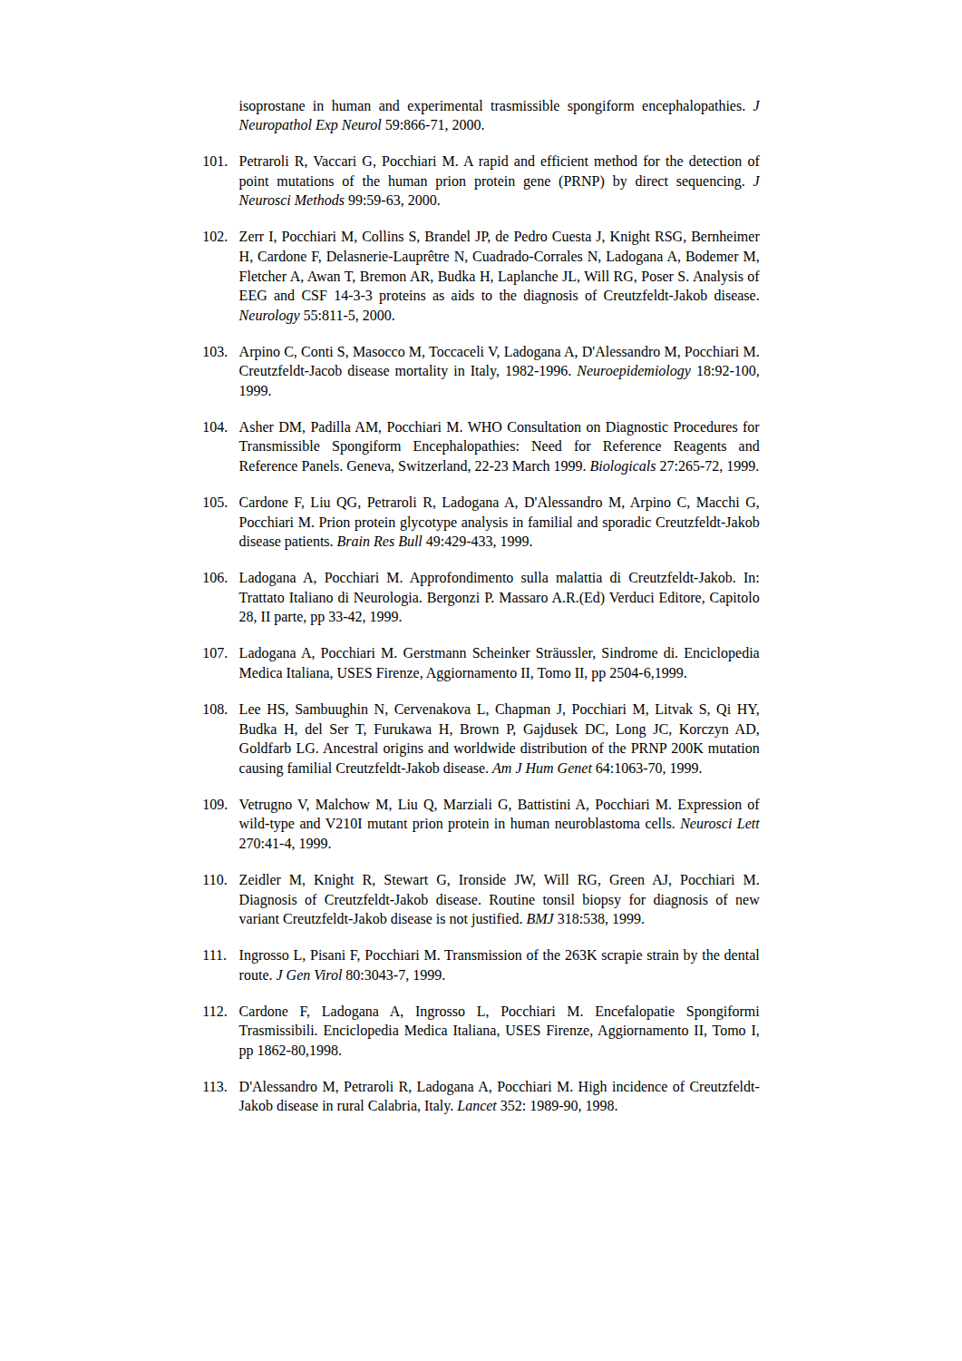isoprostane in human and experimental trasmissible spongiform encephalopathies. J Neuropathol Exp Neurol 59:866-71, 2000.
101. Petraroli R, Vaccari G, Pocchiari M. A rapid and efficient method for the detection of point mutations of the human prion protein gene (PRNP) by direct sequencing. J Neurosci Methods 99:59-63, 2000.
102. Zerr I, Pocchiari M, Collins S, Brandel JP, de Pedro Cuesta J, Knight RSG, Bernheimer H, Cardone F, Delasnerie-Lauprêtre N, Cuadrado-Corrales N, Ladogana A, Bodemer M, Fletcher A, Awan T, Bremon AR, Budka H, Laplanche JL, Will RG, Poser S. Analysis of EEG and CSF 14-3-3 proteins as aids to the diagnosis of Creutzfeldt-Jakob disease. Neurology 55:811-5, 2000.
103. Arpino C, Conti S, Masocco M, Toccaceli V, Ladogana A, D'Alessandro M, Pocchiari M. Creutzfeldt-Jacob disease mortality in Italy, 1982-1996. Neuroepidemiology 18:92-100, 1999.
104. Asher DM, Padilla AM, Pocchiari M. WHO Consultation on Diagnostic Procedures for Transmissible Spongiform Encephalopathies: Need for Reference Reagents and Reference Panels. Geneva, Switzerland, 22-23 March 1999. Biologicals 27:265-72, 1999.
105. Cardone F, Liu QG, Petraroli R, Ladogana A, D'Alessandro M, Arpino C, Macchi G, Pocchiari M. Prion protein glycotype analysis in familial and sporadic Creutzfeldt-Jakob disease patients. Brain Res Bull 49:429-433, 1999.
106. Ladogana A, Pocchiari M. Approfondimento sulla malattia di Creutzfeldt-Jakob. In: Trattato Italiano di Neurologia. Bergonzi P. Massaro A.R.(Ed) Verduci Editore, Capitolo 28, II parte, pp 33-42, 1999.
107. Ladogana A, Pocchiari M. Gerstmann Scheinker Sträussler, Sindrome di. Enciclopedia Medica Italiana, USES Firenze, Aggiornamento II, Tomo II, pp 2504-6,1999.
108. Lee HS, Sambuughin N, Cervenakova L, Chapman J, Pocchiari M, Litvak S, Qi HY, Budka H, del Ser T, Furukawa H, Brown P, Gajdusek DC, Long JC, Korczyn AD, Goldfarb LG. Ancestral origins and worldwide distribution of the PRNP 200K mutation causing familial Creutzfeldt-Jakob disease. Am J Hum Genet 64:1063-70, 1999.
109. Vetrugno V, Malchow M, Liu Q, Marziali G, Battistini A, Pocchiari M. Expression of wild-type and V210I mutant prion protein in human neuroblastoma cells. Neurosci Lett 270:41-4, 1999.
110. Zeidler M, Knight R, Stewart G, Ironside JW, Will RG, Green AJ, Pocchiari M. Diagnosis of Creutzfeldt-Jakob disease. Routine tonsil biopsy for diagnosis of new variant Creutzfeldt-Jakob disease is not justified. BMJ 318:538, 1999.
111. Ingrosso L, Pisani F, Pocchiari M. Transmission of the 263K scrapie strain by the dental route. J Gen Virol 80:3043-7, 1999.
112. Cardone F, Ladogana A, Ingrosso L, Pocchiari M. Encefalopatie Spongiformi Trasmissibili. Enciclopedia Medica Italiana, USES Firenze, Aggiornamento II, Tomo I, pp 1862-80,1998.
113. D'Alessandro M, Petraroli R, Ladogana A, Pocchiari M. High incidence of Creutzfeldt-Jakob disease in rural Calabria, Italy. Lancet 352: 1989-90, 1998.